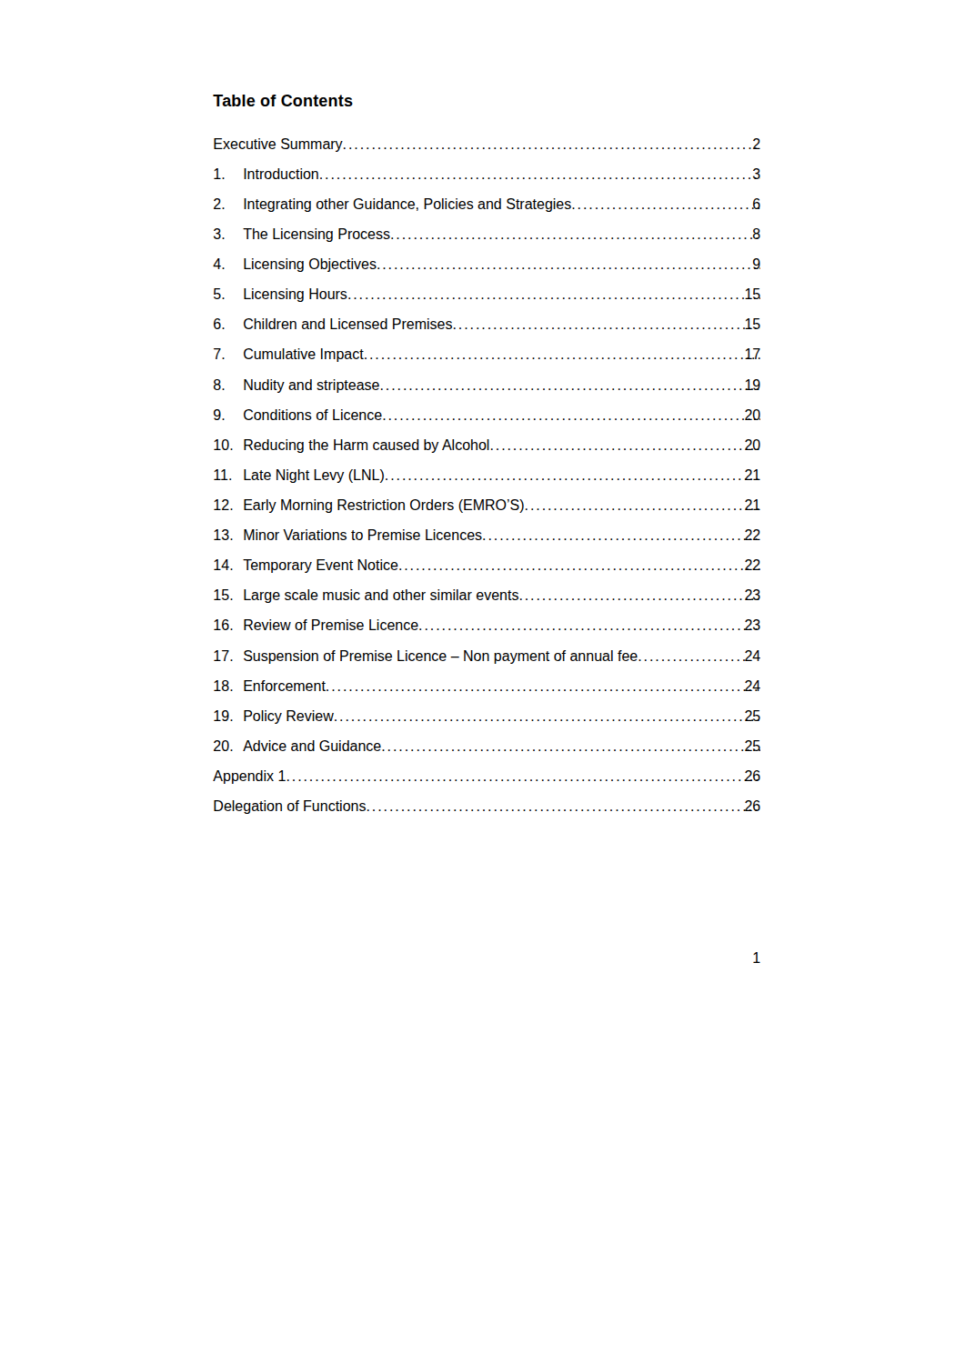Table of Contents
Executive Summary 2................................................................................................
1. Introduction 3....................................................................................................
2. Integrating other Guidance, Policies and Strategies 6.....................................
3. The Licensing Process 8.................................................................................
4. Licensing Objectives 9.....................................................................................
5. Licensing Hours 15...........................................................................................
6. Children and Licensed Premises 15...............................................................
7. Cumulative Impact 17.......................................................................................
8. Nudity and striptease 19...................................................................................
9. Conditions of Licence 20..................................................................................
10. Reducing the Harm caused by Alcohol 20......................................................
11. Late Night Levy (LNL) 21.................................................................................
12. Early Morning Restriction Orders (EMRO’S) 21..............................................
13. Minor Variations to Premise Licences 22.........................................................
14. Temporary Event Notice 22............................................................................
15. Large scale music and other similar events 23...............................................
16. Review of Premise Licence 23........................................................................
17. Suspension of Premise Licence – Non payment of annual fee 24...................
18. Enforcement 24...............................................................................................
19. Policy Review 25.............................................................................................
20. Advice and Guidance 25.................................................................................
Appendix 126..............................................................................................................
Delegation of Functions 26........................................................................................
1